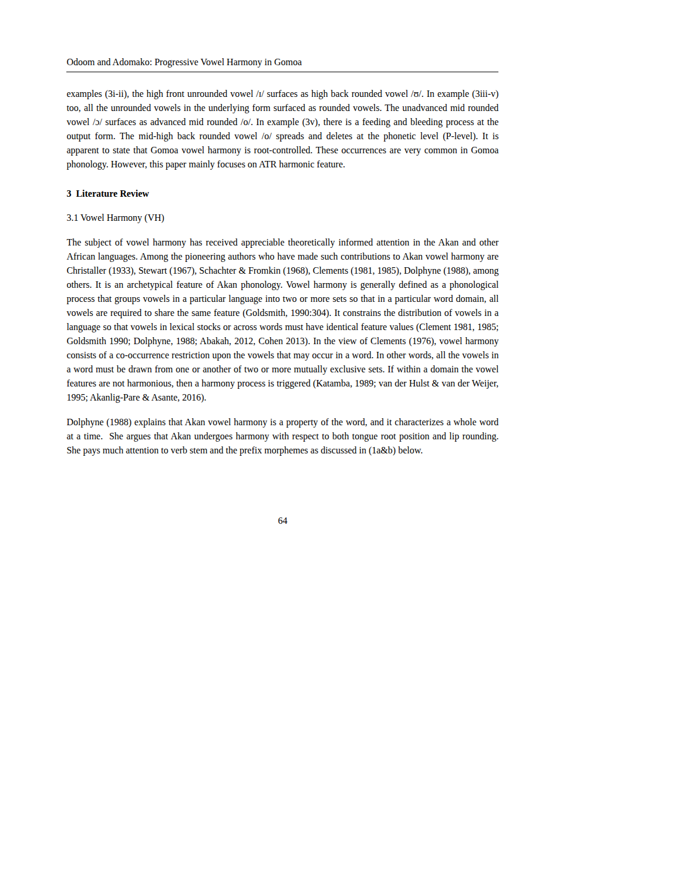Odoom and Adomako: Progressive Vowel Harmony in Gomoa
examples (3i-ii), the high front unrounded vowel /ɪ/ surfaces as high back rounded vowel /ʊ/. In example (3iii-v) too, all the unrounded vowels in the underlying form surfaced as rounded vowels. The unadvanced mid rounded vowel /ɔ/ surfaces as advanced mid rounded /o/. In example (3v), there is a feeding and bleeding process at the output form. The mid-high back rounded vowel /o/ spreads and deletes at the phonetic level (P-level). It is apparent to state that Gomoa vowel harmony is root-controlled. These occurrences are very common in Gomoa phonology. However, this paper mainly focuses on ATR harmonic feature.
3 Literature Review
3.1 Vowel Harmony (VH)
The subject of vowel harmony has received appreciable theoretically informed attention in the Akan and other African languages. Among the pioneering authors who have made such contributions to Akan vowel harmony are Christaller (1933), Stewart (1967), Schachter & Fromkin (1968), Clements (1981, 1985), Dolphyne (1988), among others. It is an archetypical feature of Akan phonology. Vowel harmony is generally defined as a phonological process that groups vowels in a particular language into two or more sets so that in a particular word domain, all vowels are required to share the same feature (Goldsmith, 1990:304). It constrains the distribution of vowels in a language so that vowels in lexical stocks or across words must have identical feature values (Clement 1981, 1985; Goldsmith 1990; Dolphyne, 1988; Abakah, 2012, Cohen 2013). In the view of Clements (1976), vowel harmony consists of a co-occurrence restriction upon the vowels that may occur in a word. In other words, all the vowels in a word must be drawn from one or another of two or more mutually exclusive sets. If within a domain the vowel features are not harmonious, then a harmony process is triggered (Katamba, 1989; van der Hulst & van der Weijer, 1995; Akanlig-Pare & Asante, 2016).
Dolphyne (1988) explains that Akan vowel harmony is a property of the word, and it characterizes a whole word at a time. She argues that Akan undergoes harmony with respect to both tongue root position and lip rounding. She pays much attention to verb stem and the prefix morphemes as discussed in (1a&b) below.
64